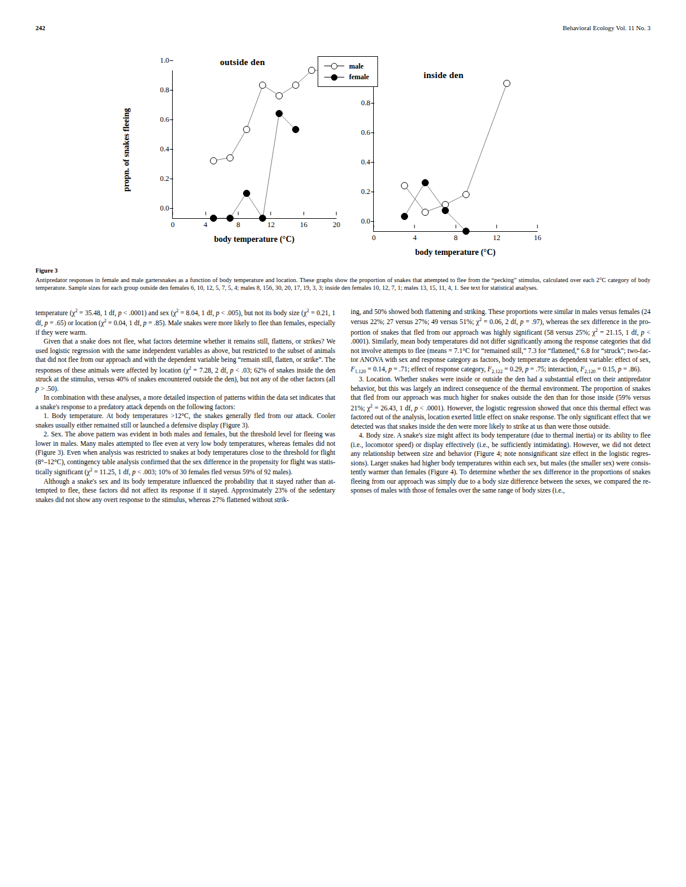242 Behavioral Ecology Vol. 11 No. 3
male
female
outside den
propn. of snakes fleeing 0.0 0.2 0.4 0.6 0.8 1.0 0 4 8 12 16 20
body temperature (°C)
inside den
0.0 0.2 0.4 0.6 0.8 1.0 0 4 8 12 16
body temperature (°C)
Figure 3 Antipredator responses in female and male gartersnakes as a function of body temperature and location. These graphs show the proportion of snakes that attempted to flee from the “pecking” stimulus, calculated over each 2°C category of body temperature. Sample sizes for each group outside den females 6, 10, 12, 5, 7, 5, 4; males 8, 156, 30, 20, 17, 19, 3, 3; inside den females 10, 12, 7, 1; males 13, 15, 11, 4, 1. See text for statistical analyses.
temperature (χ2 = 35.48, 1 df, p < .0001) and sex (χ2 = 8.04, 1 df, p < .005), but not its body size (χ2 = 0.21, 1 df, p = .65) or location (χ2 = 0.04, 1 df, p = .85). Male snakes were more likely to flee than females, especially if they were warm.
Given that a snake does not flee, what factors determine whether it remains still, flattens, or strikes? We used logistic regression with the same independent variables as above, but restricted to the subset of animals that did not flee from our approach and with the dependent variable being “remain still, flatten, or strike”. The responses of these animals were affected by location (χ2 = 7.28, 2 df, p < .03; 62% of snakes inside the den struck at the stimulus, versus 40% of snakes encountered outside the den), but not any of the other factors (all p > .50).
In combination with these analyses, a more detailed inspection of patterns within the data set indicates that a snake's response to a predatory attack depends on the following factors:
1. Body temperature. At body temperatures >12°C, the snakes generally fled from our attack. Cooler snakes usually either remained still or launched a defensive display (Figure 3).
2. Sex. The above pattern was evident in both males and females, but the threshold level for fleeing was lower in males. Many males attempted to flee even at very low body temperatures, whereas females did not (Figure 3). Even when analysis was restricted to snakes at body temperatures close to the threshold for flight (8°–12°C), contingency table analysis confirmed that the sex difference in the propensity for flight was statistically significant (χ2 = 11.25, 1 df, p < .003; 10% of 30 females fled versus 59% of 92 males).
Although a snake's sex and its body temperature influenced the probability that it stayed rather than attempted to flee, these factors did not affect its response if it stayed. Approximately 23% of the sedentary snakes did not show any overt response to the stimulus, whereas 27% flattened without strik-
ing, and 50% showed both flattening and striking. These proportions were similar in males versus females (24 versus 22%; 27 versus 27%; 49 versus 51%; χ2 = 0.06, 2 df, p = .97), whereas the sex difference in the proportion of snakes that fled from our approach was highly significant (58 versus 25%; χ2 = 21.15, 1 df, p < .0001). Similarly, mean body temperatures did not differ significantly among the response categories that did not involve attempts to flee (means = 7.1°C for “remained still,” 7.3 for “flattened,” 6.8 for “struck”; two-factor ANOVA with sex and response category as factors, body temperature as dependent variable: effect of sex, F1,120 = 0.14, p = .71; effect of response category, F2,122 = 0.29, p = .75; interaction, F2,120 = 0.15, p = .86).
3. Location. Whether snakes were inside or outside the den had a substantial effect on their antipredator behavior, but this was largely an indirect consequence of the thermal environment. The proportion of snakes that fled from our approach was much higher for snakes outside the den than for those inside (59% versus 21%; χ2 = 26.43, 1 df, p < .0001). However, the logistic regression showed that once this thermal effect was factored out of the analysis, location exerted little effect on snake response. The only significant effect that we detected was that snakes inside the den were more likely to strike at us than were those outside.
4. Body size. A snake's size might affect its body temperature (due to thermal inertia) or its ability to flee (i.e., locomotor speed) or display effectively (i.e., be sufficiently intimidating). However, we did not detect any relationship between size and behavior (Figure 4; note nonsignificant size effect in the logistic regressions). Larger snakes had higher body temperatures within each sex, but males (the smaller sex) were consistently warmer than females (Figure 4). To determine whether the sex difference in the proportions of snakes fleeing from our approach was simply due to a body size difference between the sexes, we compared the responses of males with those of females over the same range of body sizes (i.e.,